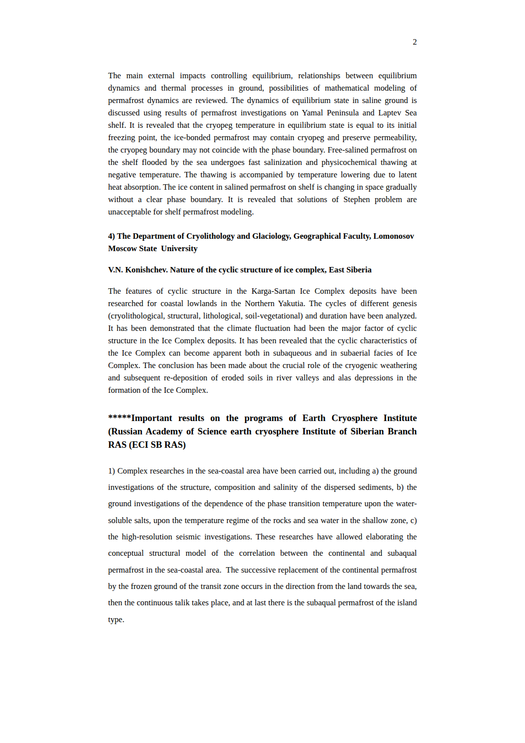2
The main external impacts controlling equilibrium, relationships between equilibrium dynamics and thermal processes in ground, possibilities of mathematical modeling of permafrost dynamics are reviewed. The dynamics of equilibrium state in saline ground is discussed using results of permafrost investigations on Yamal Peninsula and Laptev Sea shelf. It is revealed that the cryopeg temperature in equilibrium state is equal to its initial freezing point, the ice-bonded permafrost may contain cryopeg and preserve permeability, the cryopeg boundary may not coincide with the phase boundary. Free-salined permafrost on the shelf flooded by the sea undergoes fast salinization and physicochemical thawing at negative temperature. The thawing is accompanied by temperature lowering due to latent heat absorption. The ice content in salined permafrost on shelf is changing in space gradually without a clear phase boundary. It is revealed that solutions of Stephen problem are unacceptable for shelf permafrost modeling.
4) The Department of Cryolithology and Glaciology, Geographical Faculty, Lomonosov Moscow State University
V.N. Konishchev. Nature of the cyclic structure of ice complex, East Siberia
The features of cyclic structure in the Karga-Sartan Ice Complex deposits have been researched for coastal lowlands in the Northern Yakutia. The cycles of different genesis (cryolithological, structural, lithological, soil-vegetational) and duration have been analyzed. It has been demonstrated that the climate fluctuation had been the major factor of cyclic structure in the Ice Complex deposits. It has been revealed that the cyclic characteristics of the Ice Complex can become apparent both in subaqueous and in subaerial facies of Ice Complex. The conclusion has been made about the crucial role of the cryogenic weathering and subsequent re-deposition of eroded soils in river valleys and alas depressions in the formation of the Ice Complex.
*****Important results on the programs of Earth Cryosphere Institute (Russian Academy of Science earth cryosphere Institute of Siberian Branch RAS (ECI SB RAS)
1) Complex researches in the sea-coastal area have been carried out, including a) the ground investigations of the structure, composition and salinity of the dispersed sediments, b) the ground investigations of the dependence of the phase transition temperature upon the water-soluble salts, upon the temperature regime of the rocks and sea water in the shallow zone, c) the high-resolution seismic investigations. These researches have allowed elaborating the conceptual structural model of the correlation between the continental and subaqual permafrost in the sea-coastal area. The successive replacement of the continental permafrost by the frozen ground of the transit zone occurs in the direction from the land towards the sea, then the continuous talik takes place, and at last there is the subaqual permafrost of the island type.